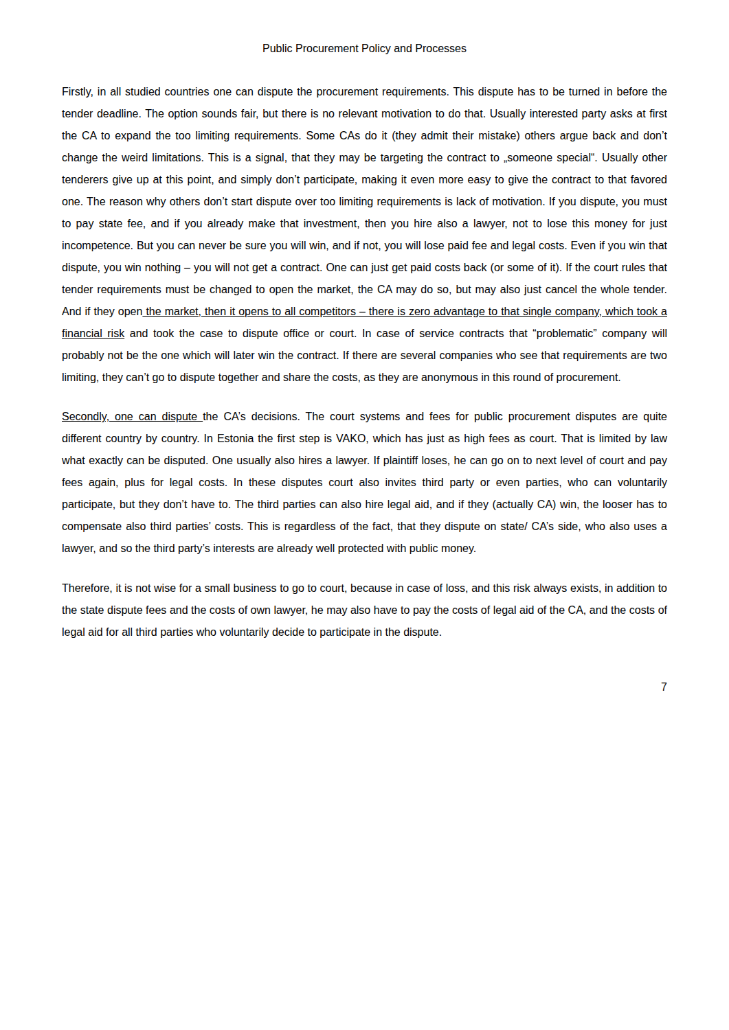Public Procurement Policy and Processes
Firstly, in all studied countries one can dispute the procurement requirements. This dispute has to be turned in before the tender deadline. The option sounds fair, but there is no relevant motivation to do that. Usually interested party asks at first the CA to expand the too limiting requirements. Some CAs do it (they admit their mistake) others argue back and don’t change the weird limitations. This is a signal, that they may be targeting the contract to „someone special“. Usually other tenderers give up at this point, and simply don’t participate, making it even more easy to give the contract to that favored one. The reason why others don’t start dispute over too limiting requirements is lack of motivation. If you dispute, you must to pay state fee, and if you already make that investment, then you hire also a lawyer, not to lose this money for just incompetence. But you can never be sure you will win, and if not, you will lose paid fee and legal costs. Even if you win that dispute, you win nothing – you will not get a contract. One can just get paid costs back (or some of it). If the court rules that tender requirements must be changed to open the market, the CA may do so, but may also just cancel the whole tender. And if they open the market, then it opens to all competitors – there is zero advantage to that single company, which took a financial risk and took the case to dispute office or court. In case of service contracts that “problematic” company will probably not be the one which will later win the contract. If there are several companies who see that requirements are two limiting, they can’t go to dispute together and share the costs, as they are anonymous in this round of procurement.
Secondly, one can dispute the CA’s decisions. The court systems and fees for public procurement disputes are quite different country by country. In Estonia the first step is VAKO, which has just as high fees as court. That is limited by law what exactly can be disputed. One usually also hires a lawyer. If plaintiff loses, he can go on to next level of court and pay fees again, plus for legal costs. In these disputes court also invites third party or even parties, who can voluntarily participate, but they don’t have to. The third parties can also hire legal aid, and if they (actually CA) win, the looser has to compensate also third parties’ costs. This is regardless of the fact, that they dispute on state/ CA’s side, who also uses a lawyer, and so the third party’s interests are already well protected with public money.
Therefore, it is not wise for a small business to go to court, because in case of loss, and this risk always exists, in addition to the state dispute fees and the costs of own lawyer, he may also have to pay the costs of legal aid of the CA, and the costs of legal aid for all third parties who voluntarily decide to participate in the dispute.
7